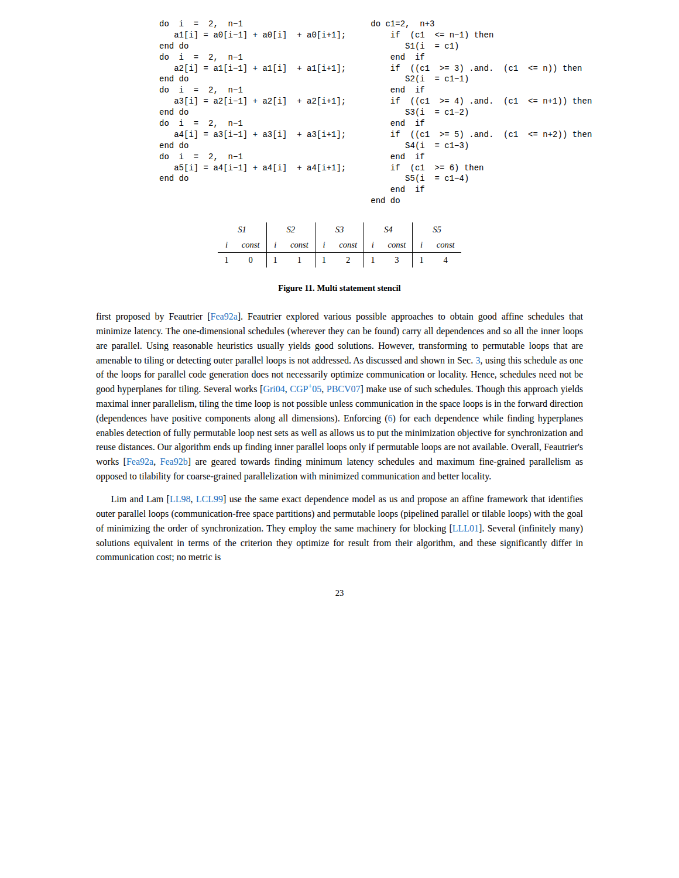do i = 2, n−1 a1[i] = a0[i−1] + a0[i] + a0[i+1]; end do do i = 2, n−1 a2[i] = a1[i−1] + a1[i] + a1[i+1]; end do do i = 2, n−1 a3[i] = a2[i−1] + a2[i] + a2[i+1]; end do do i = 2, n−1 a4[i] = a3[i−1] + a3[i] + a3[i+1]; end do do i = 2, n−1 a5[i] = a4[i−1] + a4[i] + a4[i+1]; end do
do c1=2, n+3 if (c1 <= n−1) then S1(i = c1) end if if ((c1 >= 3) .and. (c1 <= n)) then S2(i = c1−1) end if if ((c1 >= 4) .and. (c1 <= n+1)) then S3(i = c1−2) end if if ((c1 >= 5) .and. (c1 <= n+2)) then S4(i = c1−3) end if if (c1 >= 6) then S5(i = c1−4) end if end do
| S1 | S2 | S3 | S4 | S5 |
| i | const | i | const | i | const | i | const | i | const |
| 1 | 0 | 1 | 1 | 1 | 2 | 1 | 3 | 1 | 4 |
Figure 11. Multi statement stencil
first proposed by Feautrier [Fea92a]. Feautrier explored various possible approaches to obtain good affine schedules that minimize latency. The one-dimensional schedules (wherever they can be found) carry all dependences and so all the inner loops are parallel. Using reasonable heuristics usually yields good solutions. However, transforming to permutable loops that are amenable to tiling or detecting outer parallel loops is not addressed. As discussed and shown in Sec. 3, using this schedule as one of the loops for parallel code generation does not necessarily optimize communication or locality. Hence, schedules need not be good hyperplanes for tiling. Several works [Gri04, CGP+05, PBCV07] make use of such schedules. Though this approach yields maximal inner parallelism, tiling the time loop is not possible unless communication in the space loops is in the forward direction (dependences have positive components along all dimensions). Enforcing (6) for each dependence while finding hyperplanes enables detection of fully permutable loop nest sets as well as allows us to put the minimization objective for synchronization and reuse distances. Our algorithm ends up finding inner parallel loops only if permutable loops are not available. Overall, Feautrier's works [Fea92a, Fea92b] are geared towards finding minimum latency schedules and maximum fine-grained parallelism as opposed to tilability for coarse-grained parallelization with minimized communication and better locality.
Lim and Lam [LL98, LCL99] use the same exact dependence model as us and propose an affine framework that identifies outer parallel loops (communication-free space partitions) and permutable loops (pipelined parallel or tilable loops) with the goal of minimizing the order of synchronization. They employ the same machinery for blocking [LLL01]. Several (infinitely many) solutions equivalent in terms of the criterion they optimize for result from their algorithm, and these significantly differ in communication cost; no metric is
23